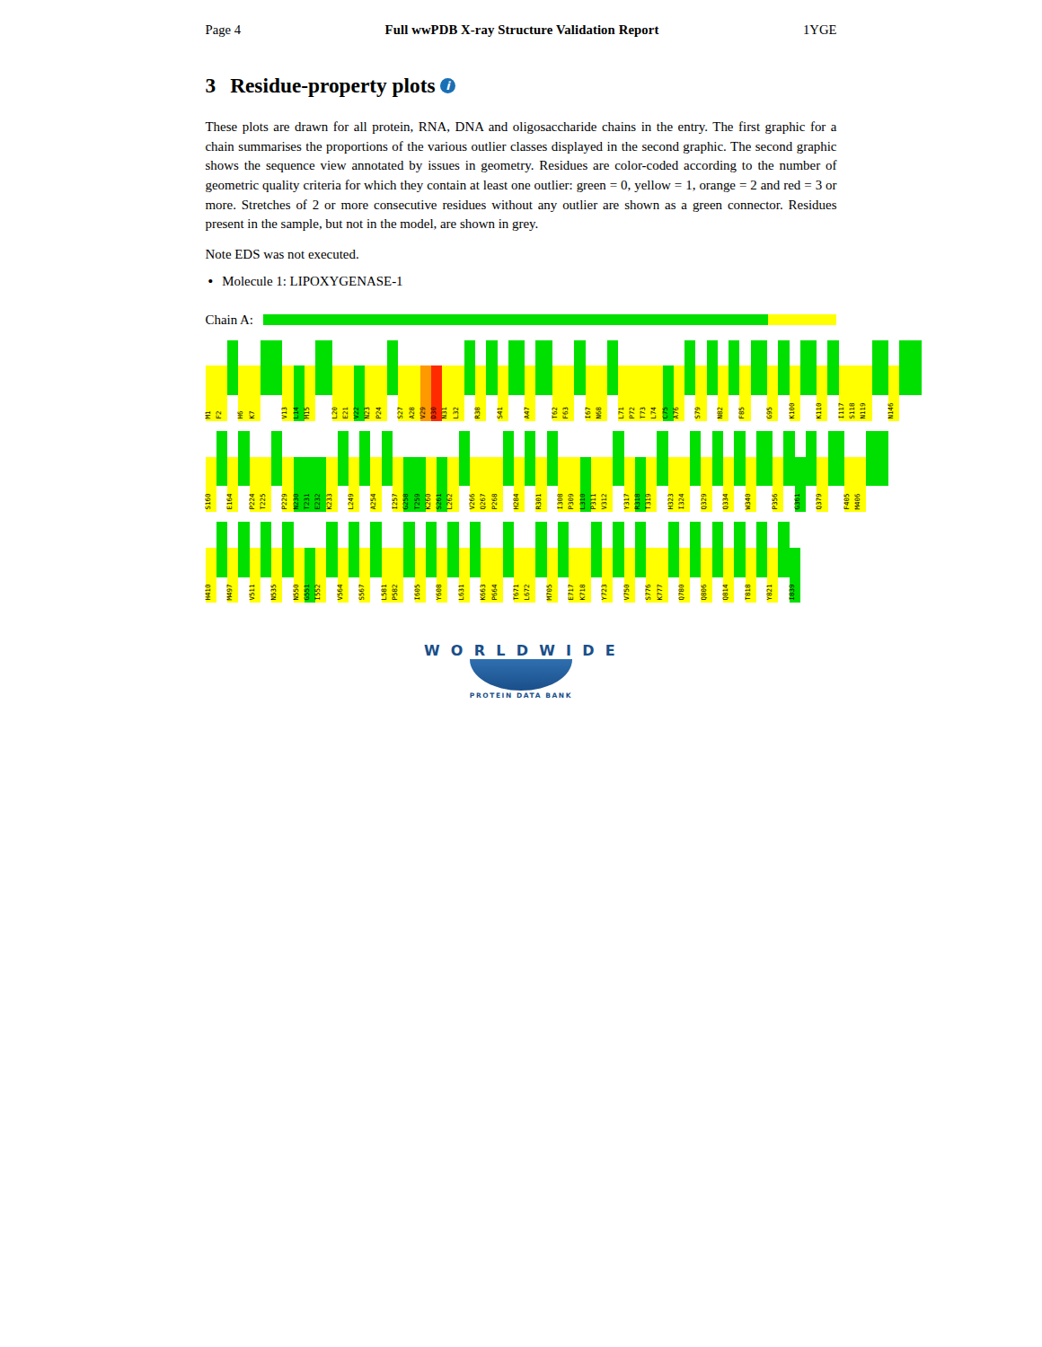Page 4
Full wwPDB X-ray Structure Validation Report
1YGE
3 Residue-property plotsi
These plots are drawn for all protein, RNA, DNA and oligosaccharide chains in the entry. The first graphic for a chain summarises the proportions of the various outlier classes displayed in the second graphic. The second graphic shows the sequence view annotated by issues in geometry. Residues are color-coded according to the number of geometric quality criteria for which they contain at least one outlier: green = 0, yellow = 1, orange = 2 and red = 3 or more. Stretches of 2 or more consecutive residues without any outlier are shown as a green connector. Residues present in the sample, but not in the model, are shown in grey.
Note EDS was not executed.
Molecule 1: LIPOXYGENASE-1
Chain A:
88%
12%
M1
F2
H6
K7
V13
L14
M15
L20
E21
V22
N23
P24
S27
A28
V29
D30
N31
L32
R38
S41
A47
T62
F63
I67
N68
L71
P72
T73
L74
C75
A76
S79
N82
F85
G95
K100
K110
I117
S118
N119
N146
S160
E164
P224
T225
P229
N230
T231
E232
K233
L249
A254
I257
G258
T259
K260
S261
L262
V266
Q267
P268
H284
R301
I308
P309
L310
P311
V312
Y317
R318
T319
H323
I324
Q329
Q334
W340
P356
G361
Q379
F405
M406
H410
M497
V511
N535
N550
G551
I552
V564
S567
L581
P582
I605
Y608
L631
K663
P664
T671
L672
M705
E717
K718
Y723
V750
S776
K777
Q780
Q806
Q814
T818
Y821
I839
W O R L D W I D E
PROTEIN DATA BANK